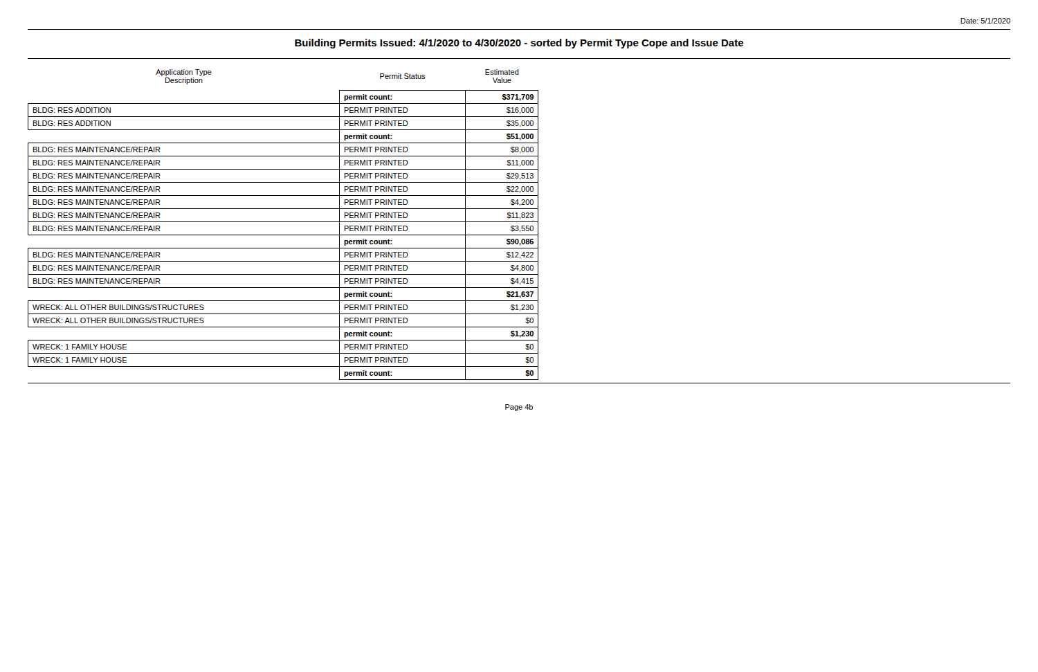Date: 5/1/2020
Building Permits Issued: 4/1/2020 to 4/30/2020 - sorted by Permit Type Cope and Issue Date
| Application Type Description | Permit Status | Estimated Value |
| --- | --- | --- |
| | permit count: | $371,709 |
| BLDG: RES ADDITION | PERMIT PRINTED | $16,000 |
| BLDG: RES ADDITION | PERMIT PRINTED | $35,000 |
| | permit count: | $51,000 |
| BLDG: RES MAINTENANCE/REPAIR | PERMIT PRINTED | $8,000 |
| BLDG: RES MAINTENANCE/REPAIR | PERMIT PRINTED | $11,000 |
| BLDG: RES MAINTENANCE/REPAIR | PERMIT PRINTED | $29,513 |
| BLDG: RES MAINTENANCE/REPAIR | PERMIT PRINTED | $22,000 |
| BLDG: RES MAINTENANCE/REPAIR | PERMIT PRINTED | $4,200 |
| BLDG: RES MAINTENANCE/REPAIR | PERMIT PRINTED | $11,823 |
| BLDG: RES MAINTENANCE/REPAIR | PERMIT PRINTED | $3,550 |
| | permit count: | $90,086 |
| BLDG: RES MAINTENANCE/REPAIR | PERMIT PRINTED | $12,422 |
| BLDG: RES MAINTENANCE/REPAIR | PERMIT PRINTED | $4,800 |
| BLDG: RES MAINTENANCE/REPAIR | PERMIT PRINTED | $4,415 |
| | permit count: | $21,637 |
| WRECK: ALL OTHER BUILDINGS/STRUCTURES | PERMIT PRINTED | $1,230 |
| WRECK: ALL OTHER BUILDINGS/STRUCTURES | PERMIT PRINTED | $0 |
| | permit count: | $1,230 |
| WRECK: 1 FAMILY HOUSE | PERMIT PRINTED | $0 |
| WRECK: 1 FAMILY HOUSE | PERMIT PRINTED | $0 |
| | permit count: | $0 |
Page 4b